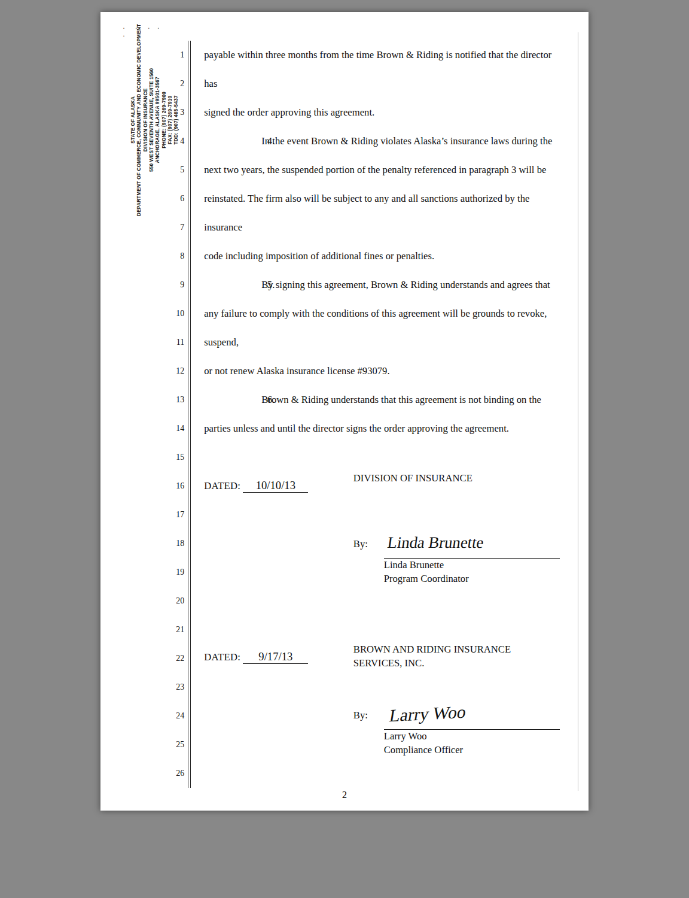· · · ·
· ·
STATE OF ALASKA
DEPARTMENT OF COMMERCE, COMMUNITY AND ECONOMIC DEVELOPMENT
DIVISION OF INSURANCE
550 WEST SEVENTH AVENUE, SUITE 1560
ANCHORAGE, ALASKA 99501-3567
PHONE: (907) 269-7900
FAX: (907) 269-7910
TDD: (907) 465-5437
1
2
3
4
5
6
7
8
9
10
11
12
13
14
15
16
17
18
19
20
21
22
23
24
25
26
payable within three months from the time Brown & Riding is notified that the director has
signed the order approving this agreement.
4. In the event Brown & Riding violates Alaska’s insurance laws during the
next two years, the suspended portion of the penalty referenced in paragraph 3 will be
reinstated. The firm also will be subject to any and all sanctions authorized by the insurance
code including imposition of additional fines or penalties.
5. By signing this agreement, Brown & Riding understands and agrees that
any failure to comply with the conditions of this agreement will be grounds to revoke, suspend,
or not renew Alaska insurance license #93079.
6. Brown & Riding understands that this agreement is not binding on the
parties unless and until the director signs the order approving the agreement.
DATED: 10/10/13
DIVISION OF INSURANCE
By:
Linda Brunette
Linda Brunette
Program Coordinator
DATED: 9/17/13
BROWN AND RIDING INSURANCE
SERVICES, INC.
By:
Larry Woo
Larry Woo
Compliance Officer
2